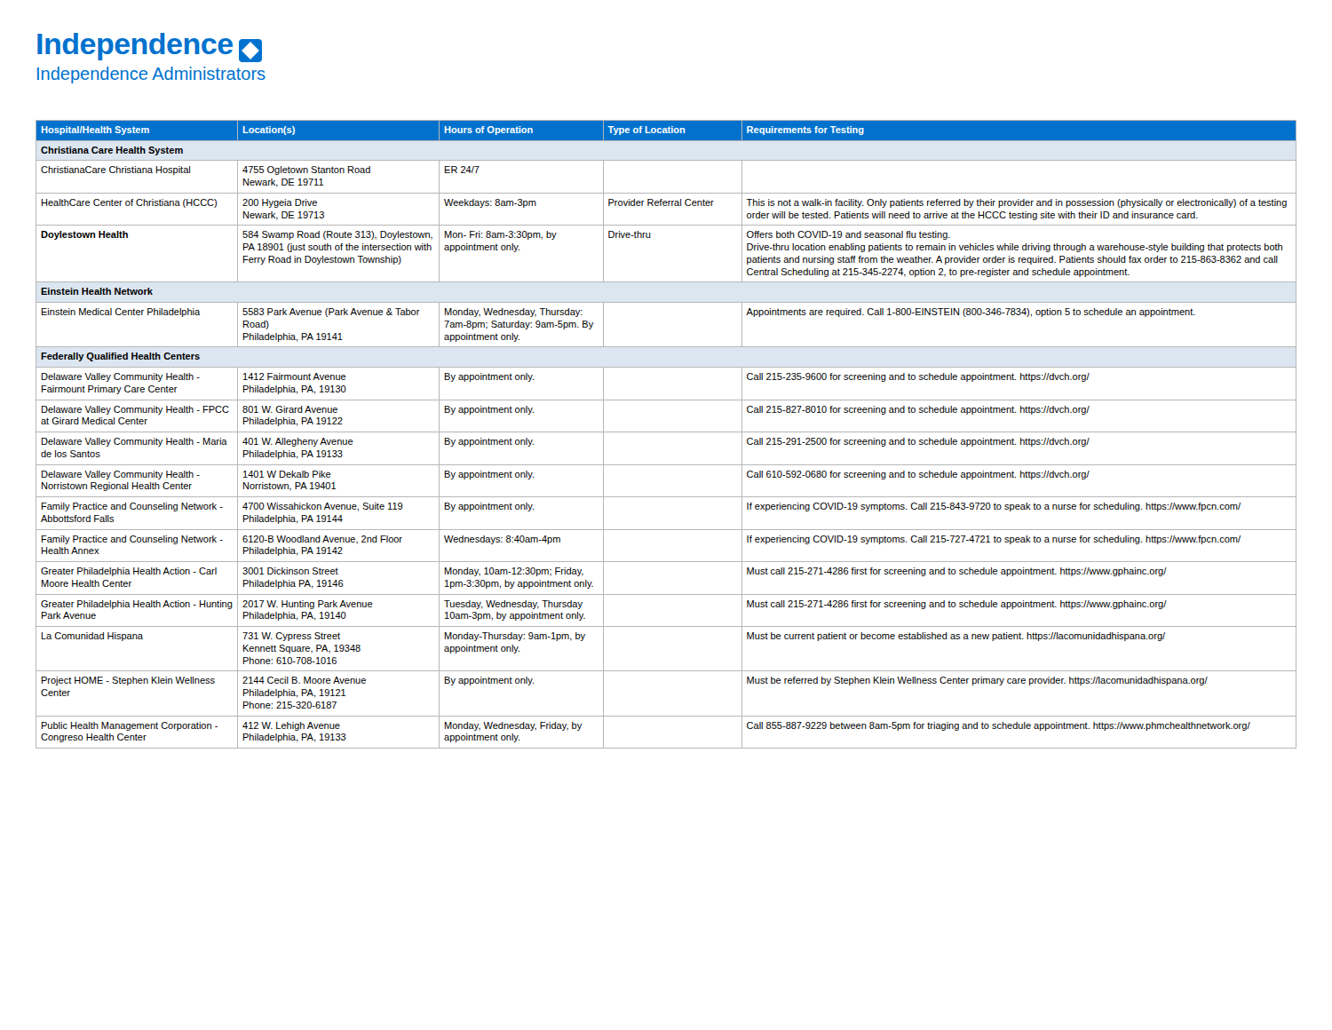Independence
Independence Administrators
| Hospital/Health System | Location(s) | Hours of Operation | Type of Location | Requirements for Testing |
| --- | --- | --- | --- | --- |
| Christiana Care Health System |
| ChristianaCare Christiana Hospital | 4755 Ogletown Stanton Road Newark, DE 19711 | ER 24/7 | | |
| HealthCare Center of Christiana (HCCC) | 200 Hygeia Drive Newark, DE 19713 | Weekdays: 8am-3pm | Provider Referral Center | This is not a walk-in facility. Only patients referred by their provider and in possession (physically or electronically) of a testing order will be tested. Patients will need to arrive at the HCCC testing site with their ID and insurance card. |
| Doylestown Health | 584 Swamp Road (Route 313), Doylestown, PA 18901 (just south of the intersection with Ferry Road in Doylestown Township) | Mon- Fri: 8am-3:30pm, by appointment only. | Drive-thru | Offers both COVID-19 and seasonal flu testing. Drive-thru location enabling patients to remain in vehicles while driving through a warehouse-style building that protects both patients and nursing staff from the weather. A provider order is required. Patients should fax order to 215-863-8362 and call Central Scheduling at 215-345-2274, option 2, to pre-register and schedule appointment. |
| Einstein Health Network |
| Einstein Medical Center Philadelphia | 5583 Park Avenue (Park Avenue & Tabor Road) Philadelphia, PA 19141 | Monday, Wednesday, Thursday: 7am-8pm; Saturday: 9am-5pm. By appointment only. | | Appointments are required. Call 1-800-EINSTEIN (800-346-7834), option 5 to schedule an appointment. |
| Federally Qualified Health Centers |
| Delaware Valley Community Health - Fairmount Primary Care Center | 1412 Fairmount Avenue Philadelphia, PA, 19130 | By appointment only. | | Call 215-235-9600 for screening and to schedule appointment. https://dvch.org/ |
| Delaware Valley Community Health - FPCC at Girard Medical Center | 801 W. Girard Avenue Philadelphia, PA 19122 | By appointment only. | | Call 215-827-8010 for screening and to schedule appointment. https://dvch.org/ |
| Delaware Valley Community Health - Maria de los Santos | 401 W. Allegheny Avenue Philadelphia, PA 19133 | By appointment only. | | Call 215-291-2500 for screening and to schedule appointment. https://dvch.org/ |
| Delaware Valley Community Health - Norristown Regional Health Center | 1401 W Dekalb Pike Norristown, PA 19401 | By appointment only. | | Call 610-592-0680 for screening and to schedule appointment. https://dvch.org/ |
| Family Practice and Counseling Network - Abbottsford Falls | 4700 Wissahickon Avenue, Suite 119 Philadelphia, PA 19144 | By appointment only. | | If experiencing COVID-19 symptoms. Call 215-843-9720 to speak to a nurse for scheduling. https://www.fpcn.com/ |
| Family Practice and Counseling Network - Health Annex | 6120-B Woodland Avenue, 2nd Floor Philadelphia, PA 19142 | Wednesdays: 8:40am-4pm | | If experiencing COVID-19 symptoms. Call 215-727-4721 to speak to a nurse for scheduling. https://www.fpcn.com/ |
| Greater Philadelphia Health Action - Carl Moore Health Center | 3001 Dickinson Street Philadelphia PA, 19146 | Monday, 10am-12:30pm; Friday, 1pm-3:30pm, by appointment only. | | Must call 215-271-4286 first for screening and to schedule appointment. https://www.gphainc.org/ |
| Greater Philadelphia Health Action - Hunting Park Avenue | 2017 W. Hunting Park Avenue Philadelphia, PA, 19140 | Tuesday, Wednesday, Thursday 10am-3pm, by appointment only. | | Must call 215-271-4286 first for screening and to schedule appointment. https://www.gphainc.org/ |
| La Comunidad Hispana | 731 W. Cypress Street Kennett Square, PA, 19348 Phone: 610-708-1016 | Monday-Thursday: 9am-1pm, by appointment only. | | Must be current patient or become established as a new patient. https://lacomunidadhispana.org/ |
| Project HOME - Stephen Klein Wellness Center | 2144 Cecil B. Moore Avenue Philadelphia, PA, 19121 Phone: 215-320-6187 | By appointment only. | | Must be referred by Stephen Klein Wellness Center primary care provider. https://lacomunidadhispana.org/ |
| Public Health Management Corporation - Congreso Health Center | 412 W. Lehigh Avenue Philadelphia, PA, 19133 | Monday, Wednesday, Friday, by appointment only. | | Call 855-887-9229 between 8am-5pm for triaging and to schedule appointment. https://www.phmchealthnetwork.org/ |